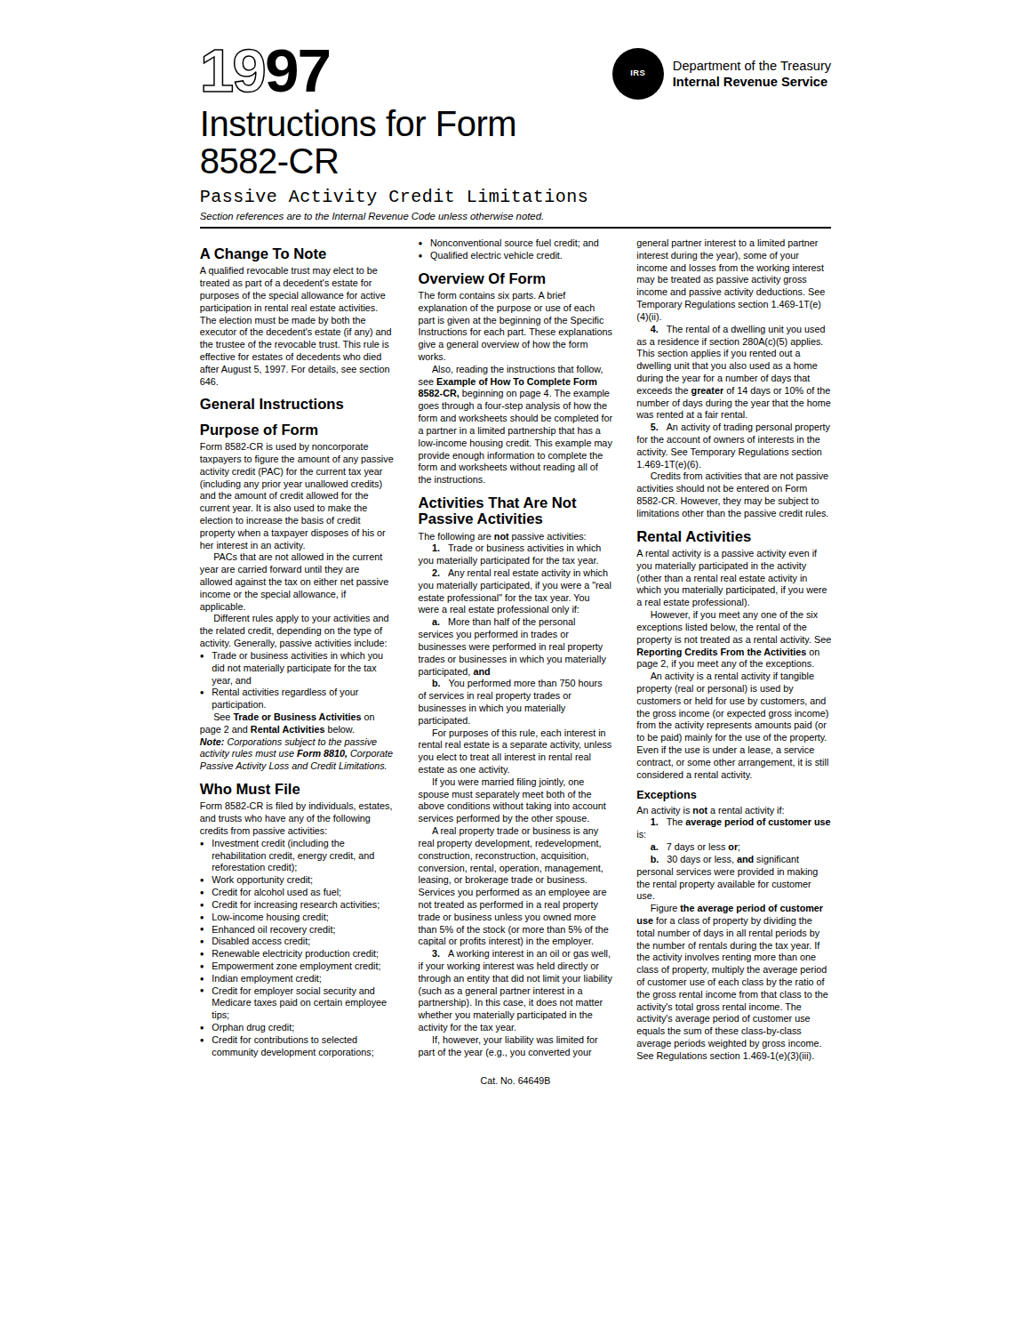1997
IRS
Department of the Treasury
Internal Revenue Service
Instructions for Form
8582-CR
Passive Activity Credit Limitations
Section references are to the Internal Revenue Code unless otherwise noted.
A Change To Note
A qualified revocable trust may elect to be treated as part of a decedent's estate for purposes of the special allowance for active participation in rental real estate activities. The election must be made by both the executor of the decedent's estate (if any) and the trustee of the revocable trust. This rule is effective for estates of decedents who died after August 5, 1997. For details, see section 646.
General Instructions
Purpose of Form
Form 8582-CR is used by noncorporate taxpayers to figure the amount of any passive activity credit (PAC) for the current tax year (including any prior year unallowed credits) and the amount of credit allowed for the current year. It is also used to make the election to increase the basis of credit property when a taxpayer disposes of his or her interest in an activity.
PACs that are not allowed in the current year are carried forward until they are allowed against the tax on either net passive income or the special allowance, if applicable.
Different rules apply to your activities and the related credit, depending on the type of activity. Generally, passive activities include:
Trade or business activities in which you did not materially participate for the tax year, and
Rental activities regardless of your participation.
See Trade or Business Activities on page 2 and Rental Activities below.
Note: Corporations subject to the passive activity rules must use Form 8810, Corporate Passive Activity Loss and Credit Limitations.
Who Must File
Form 8582-CR is filed by individuals, estates, and trusts who have any of the following credits from passive activities:
Investment credit (including the rehabilitation credit, energy credit, and reforestation credit);
Work opportunity credit;
Credit for alcohol used as fuel;
Credit for increasing research activities;
Low-income housing credit;
Enhanced oil recovery credit;
Disabled access credit;
Renewable electricity production credit;
Empowerment zone employment credit;
Indian employment credit;
Credit for employer social security and Medicare taxes paid on certain employee tips;
Orphan drug credit;
Credit for contributions to selected community development corporations;
Nonconventional source fuel credit; and
Qualified electric vehicle credit.
Overview Of Form
The form contains six parts. A brief explanation of the purpose or use of each part is given at the beginning of the Specific Instructions for each part. These explanations give a general overview of how the form works.
Also, reading the instructions that follow, see Example of How To Complete Form 8582-CR, beginning on page 4. The example goes through a four-step analysis of how the form and worksheets should be completed for a partner in a limited partnership that has a low-income housing credit. This example may provide enough information to complete the form and worksheets without reading all of the instructions.
Activities That Are Not Passive Activities
The following are not passive activities:
1. Trade or business activities in which you materially participated for the tax year.
2. Any rental real estate activity in which you materially participated, if you were a "real estate professional" for the tax year. You were a real estate professional only if:
a. More than half of the personal services you performed in trades or businesses were performed in real property trades or businesses in which you materially participated, and
b. You performed more than 750 hours of services in real property trades or businesses in which you materially participated.
For purposes of this rule, each interest in rental real estate is a separate activity, unless you elect to treat all interest in rental real estate as one activity.
If you were married filing jointly, one spouse must separately meet both of the above conditions without taking into account services performed by the other spouse.
A real property trade or business is any real property development, redevelopment, construction, reconstruction, acquisition, conversion, rental, operation, management, leasing, or brokerage trade or business. Services you performed as an employee are not treated as performed in a real property trade or business unless you owned more than 5% of the stock (or more than 5% of the capital or profits interest) in the employer.
3. A working interest in an oil or gas well, if your working interest was held directly or through an entity that did not limit your liability (such as a general partner interest in a partnership). In this case, it does not matter whether you materially participated in the activity for the tax year.
If, however, your liability was limited for part of the year (e.g., you converted your general partner interest to a limited partner interest during the year), some of your income and losses from the working interest may be treated as passive activity gross income and passive activity deductions. See Temporary Regulations section 1.469-1T(e)(4)(ii).
4. The rental of a dwelling unit you used as a residence if section 280A(c)(5) applies. This section applies if you rented out a dwelling unit that you also used as a home during the year for a number of days that exceeds the greater of 14 days or 10% of the number of days during the year that the home was rented at a fair rental.
5. An activity of trading personal property for the account of owners of interests in the activity. See Temporary Regulations section 1.469-1T(e)(6).
Credits from activities that are not passive activities should not be entered on Form 8582-CR. However, they may be subject to limitations other than the passive credit rules.
Rental Activities
A rental activity is a passive activity even if you materially participated in the activity (other than a rental real estate activity in which you materially participated, if you were a real estate professional).
However, if you meet any one of the six exceptions listed below, the rental of the property is not treated as a rental activity. See Reporting Credits From the Activities on page 2, if you meet any of the exceptions.
An activity is a rental activity if tangible property (real or personal) is used by customers or held for use by customers, and the gross income (or expected gross income) from the activity represents amounts paid (or to be paid) mainly for the use of the property. Even if the use is under a lease, a service contract, or some other arrangement, it is still considered a rental activity.
Exceptions
An activity is not a rental activity if:
1. The average period of customer use is:
a. 7 days or less or;
b. 30 days or less, and significant personal services were provided in making the rental property available for customer use.
Figure the average period of customer use for a class of property by dividing the total number of days in all rental periods by the number of rentals during the tax year. If the activity involves renting more than one class of property, multiply the average period of customer use of each class by the ratio of the gross rental income from that class to the activity's total gross rental income. The activity's average period of customer use equals the sum of these class-by-class average periods weighted by gross income. See Regulations section 1.469-1(e)(3)(iii).
Cat. No. 64649B